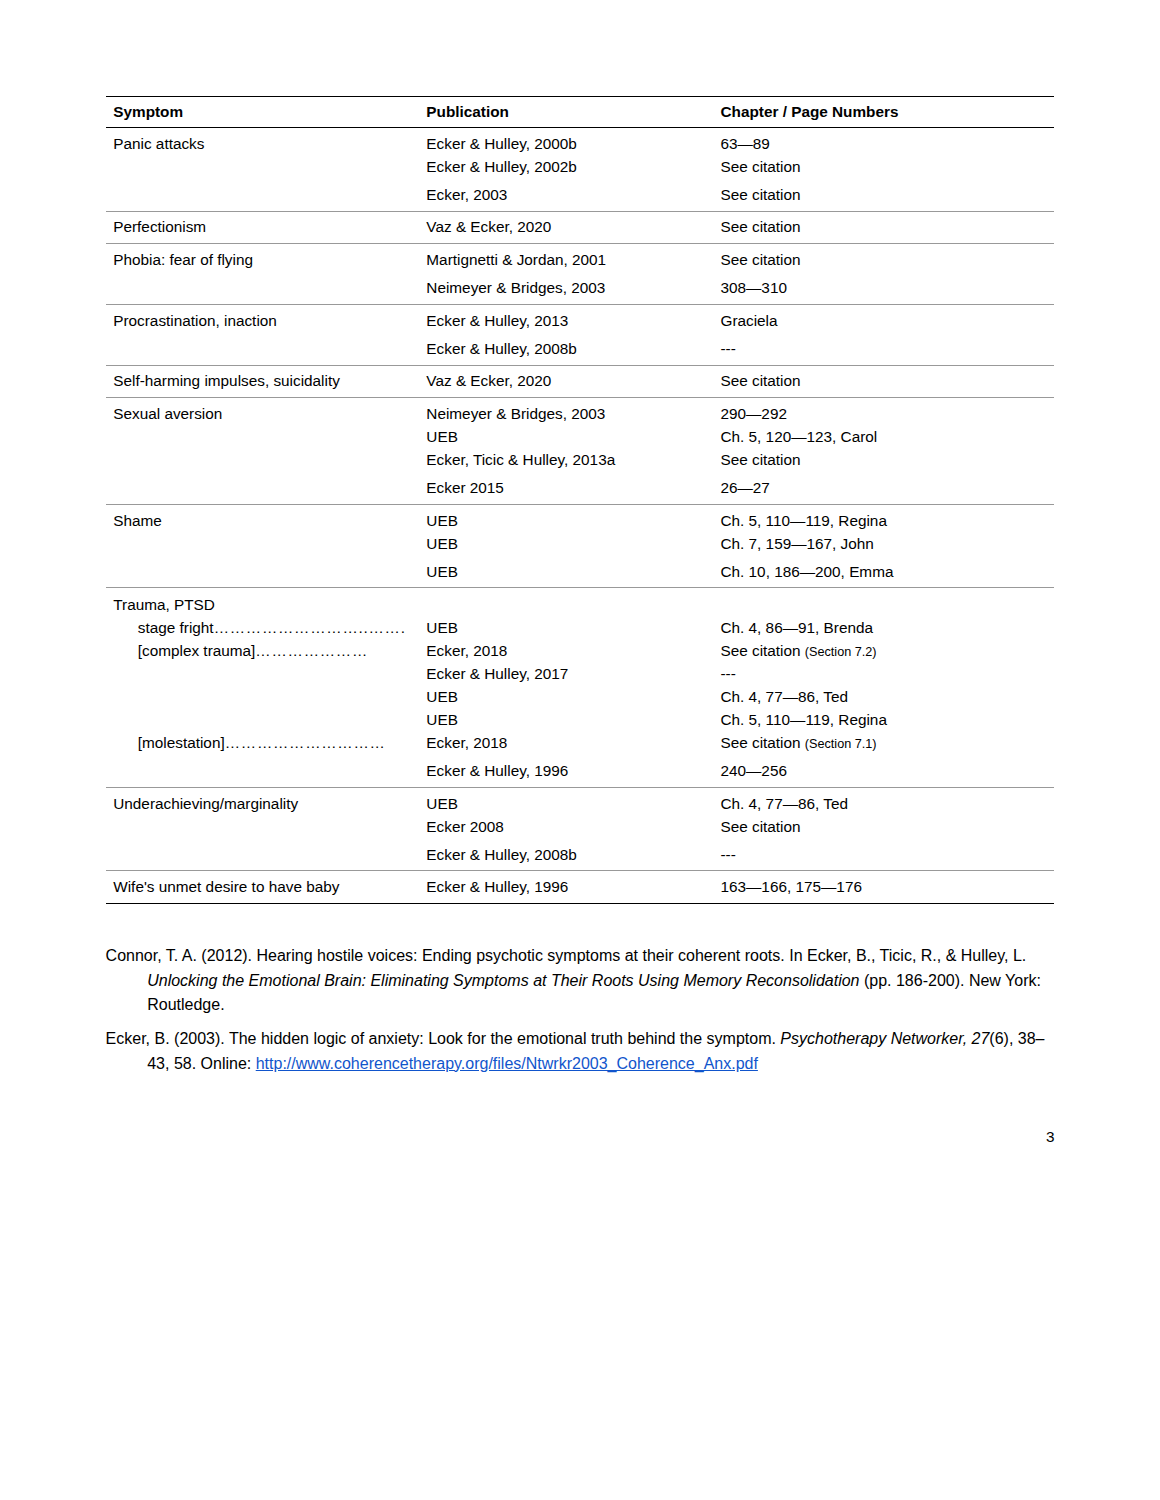| Symptom | Publication | Chapter / Page Numbers |
| --- | --- | --- |
| Panic attacks | Ecker & Hulley, 2000b | 63—89 |
| | Ecker & Hulley, 2002b | See citation |
| | Ecker, 2003 | See citation |
| Perfectionism | Vaz & Ecker, 2020 | See citation |
| Phobia: fear of flying | Martignetti & Jordan, 2001 | See citation |
| | Neimeyer & Bridges, 2003 | 308—310 |
| Procrastination, inaction | Ecker & Hulley, 2013 | Graciela |
| | Ecker & Hulley, 2008b | --- |
| Self-harming impulses, suicidality | Vaz & Ecker, 2020 | See citation |
| Sexual aversion | Neimeyer & Bridges, 2003 | 290—292 |
| | UEB | Ch. 5, 120—123, Carol |
| | Ecker, Ticic & Hulley, 2013a | See citation |
| | Ecker 2015 | 26—27 |
| Shame | UEB | Ch. 5, 110—119, Regina |
| | UEB | Ch. 7, 159—167, John |
| | UEB | Ch. 10, 186—200, Emma |
| Trauma, PTSD | | |
| stage fright ………………………..……. | UEB | Ch. 4, 86—91, Brenda |
| [complex trauma] ………………… | Ecker, 2018 | See citation (Section 7.2) |
| | Ecker & Hulley, 2017 | --- |
| | UEB | Ch. 4, 77—86, Ted |
| | UEB | Ch. 5, 110—119, Regina |
| [molestation] ………………………… | Ecker, 2018 | See citation (Section 7.1) |
| | Ecker & Hulley, 1996 | 240—256 |
| Underachieving/marginality | UEB | Ch. 4, 77—86, Ted |
| | Ecker 2008 | See citation |
| | Ecker & Hulley, 2008b | --- |
| Wife's unmet desire to have baby | Ecker & Hulley, 1996 | 163—166, 175—176 |
Connor, T. A. (2012). Hearing hostile voices: Ending psychotic symptoms at their coherent roots. In Ecker, B., Ticic, R., & Hulley, L. Unlocking the Emotional Brain: Eliminating Symptoms at Their Roots Using Memory Reconsolidation (pp. 186-200). New York: Routledge.
Ecker, B. (2003). The hidden logic of anxiety: Look for the emotional truth behind the symptom. Psychotherapy Networker, 27(6), 38–43, 58. Online: http://www.coherencetherapy.org/files/Ntwrkr2003_Coherence_Anx.pdf
3